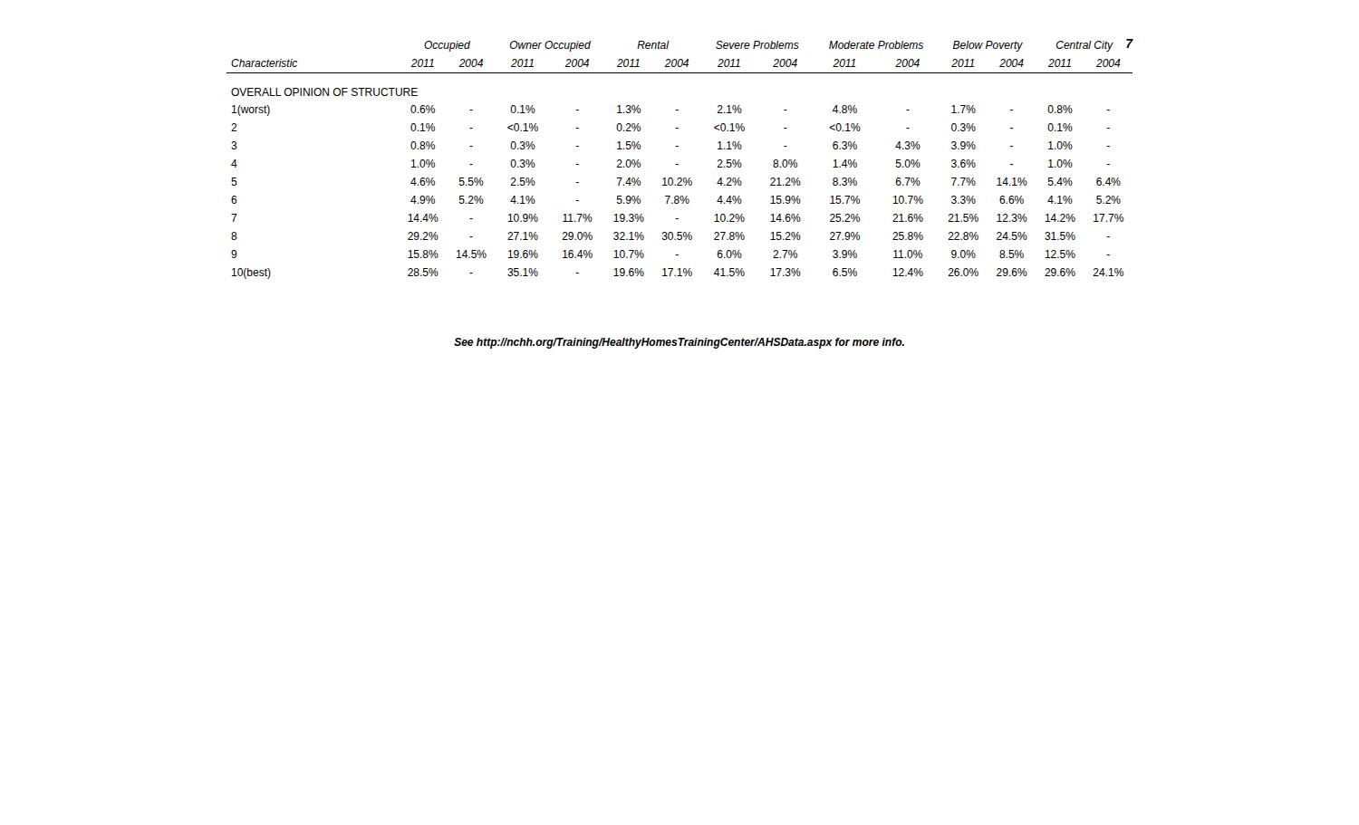7
Housing characteristics by occupancy, problems, poverty and location, 2011 and 2004
| | Occupied | Owner Occupied | Rental | Severe Problems | Moderate Problems | Below Poverty | Central City |
| --- | --- | --- | --- | --- | --- | --- | --- |
| Characteristic | 2011 | 2004 | 2011 | 2004 | 2011 | 2004 | 2011 | 2004 | 2011 | 2004 | 2011 | 2004 | 2011 | 2004 |
| OVERALL OPINION OF STRUCTURE |
| 1(worst) | 0.6% | - | 0.1% | - | 1.3% | - | 2.1% | - | 4.8% | - | 1.7% | - | 0.8% | - |
| 2 | 0.1% | - | <0.1% | - | 0.2% | - | <0.1% | - | <0.1% | - | 0.3% | - | 0.1% | - |
| 3 | 0.8% | - | 0.3% | - | 1.5% | - | 1.1% | - | 6.3% | 4.3% | 3.9% | - | 1.0% | - |
| 4 | 1.0% | - | 0.3% | - | 2.0% | - | 2.5% | 8.0% | 1.4% | 5.0% | 3.6% | - | 1.0% | - |
| 5 | 4.6% | 5.5% | 2.5% | - | 7.4% | 10.2% | 4.2% | 21.2% | 8.3% | 6.7% | 7.7% | 14.1% | 5.4% | 6.4% |
| 6 | 4.9% | 5.2% | 4.1% | - | 5.9% | 7.8% | 4.4% | 15.9% | 15.7% | 10.7% | 3.3% | 6.6% | 4.1% | 5.2% |
| 7 | 14.4% | - | 10.9% | 11.7% | 19.3% | - | 10.2% | 14.6% | 25.2% | 21.6% | 21.5% | 12.3% | 14.2% | 17.7% |
| 8 | 29.2% | - | 27.1% | 29.0% | 32.1% | 30.5% | 27.8% | 15.2% | 27.9% | 25.8% | 22.8% | 24.5% | 31.5% | - |
| 9 | 15.8% | 14.5% | 19.6% | 16.4% | 10.7% | - | 6.0% | 2.7% | 3.9% | 11.0% | 9.0% | 8.5% | 12.5% | - |
| 10(best) | 28.5% | - | 35.1% | - | 19.6% | 17.1% | 41.5% | 17.3% | 6.5% | 12.4% | 26.0% | 29.6% | 29.6% | 24.1% |
See http://nchh.org/Training/HealthyHomesTrainingCenter/AHSData.aspx for more info.